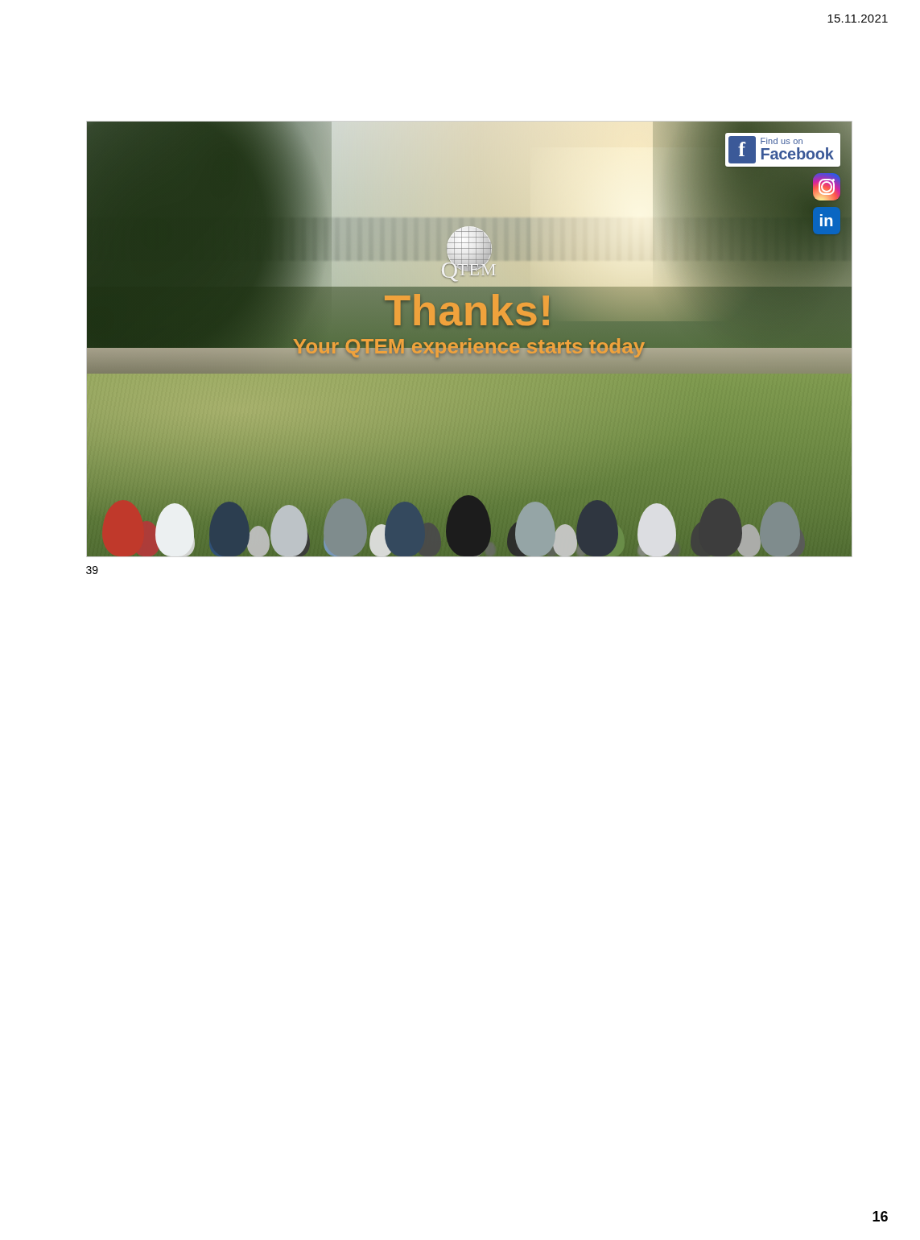15.11.2021
f
Find us on
Facebook
in
QTEM
Thanks!
Your QTEM experience starts today
39
16